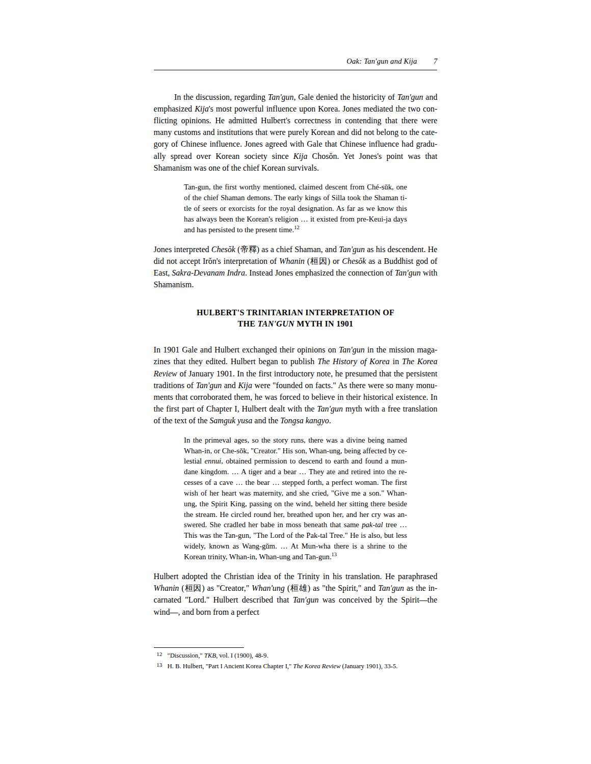Oak: Tan'gun and Kija 7
In the discussion, regarding Tan'gun, Gale denied the historicity of Tan'gun and emphasized Kija's most powerful influence upon Korea. Jones mediated the two conflicting opinions. He admitted Hulbert's correctness in contending that there were many customs and institutions that were purely Korean and did not belong to the category of Chinese influence. Jones agreed with Gale that Chinese influence had gradually spread over Korean society since Kija Chosŏn. Yet Jones's point was that Shamanism was one of the chief Korean survivals.
Tan-gun, the first worthy mentioned, claimed descent from Ché-sŭk, one of the chief Shaman demons. The early kings of Silla took the Shaman title of seers or exorcists for the royal designation. As far as we know this has always been the Korean's religion … it existed from pre-Keui-ja days and has persisted to the present time.12
Jones interpreted Chesŏk (帝釋) as a chief Shaman, and Tan'gun as his descendent. He did not accept Irŏn's interpretation of Whanin (桓因) or Chesŏk as a Buddhist god of East, Sakra-Devanam Indra. Instead Jones emphasized the connection of Tan'gun with Shamanism.
HULBERT'S TRINITARIAN INTERPRETATION OF
THE TAN'GUN MYTH IN 1901
In 1901 Gale and Hulbert exchanged their opinions on Tan'gun in the mission magazines that they edited. Hulbert began to publish The History of Korea in The Korea Review of January 1901. In the first introductory note, he presumed that the persistent traditions of Tan'gun and Kija were "founded on facts." As there were so many monuments that corroborated them, he was forced to believe in their historical existence. In the first part of Chapter I, Hulbert dealt with the Tan'gun myth with a free translation of the text of the Samguk yusa and the Tongsa kangyo.
In the primeval ages, so the story runs, there was a divine being named Whan-in, or Che-sŏk, "Creator." His son, Whan-ung, being affected by celestial ennui, obtained permission to descend to earth and found a mundane kingdom. … A tiger and a bear … They ate and retired into the recesses of a cave … the bear … stepped forth, a perfect woman. The first wish of her heart was maternity, and she cried, "Give me a son." Whan-ung, the Spirit King, passing on the wind, beheld her sitting there beside the stream. He circled round her, breathed upon her, and her cry was answered. She cradled her babe in moss beneath that same pak-tal tree … This was the Tan-gun, "The Lord of the Pak-tal Tree." He is also, but less widely, known as Wang-gŭm. … At Mun-wha there is a shrine to the Korean trinity, Whan-in, Whan-ung and Tan-gun.13
Hulbert adopted the Christian idea of the Trinity in his translation. He paraphrased Whanin (桓因) as "Creator," Whan'ung (桓雄) as "the Spirit," and Tan'gun as the incarnated "Lord." Hulbert described that Tan'gun was conceived by the Spirit—the wind—, and born from a perfect
12"Discussion," TKB, vol. I (1900), 48-9.
13 H. B. Hulbert, "Part I Ancient Korea Chapter I," The Korea Review (January 1901), 33-5.